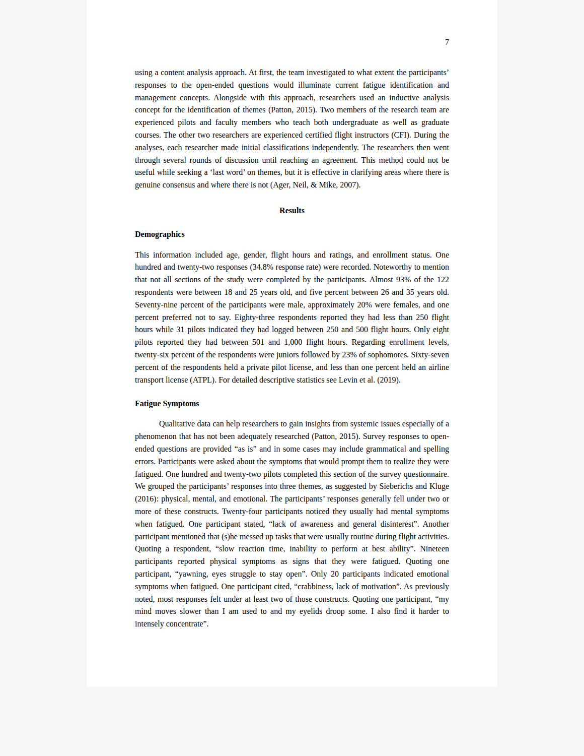7
using a content analysis approach. At first, the team investigated to what extent the participants’ responses to the open-ended questions would illuminate current fatigue identification and management concepts. Alongside with this approach, researchers used an inductive analysis concept for the identification of themes (Patton, 2015). Two members of the research team are experienced pilots and faculty members who teach both undergraduate as well as graduate courses. The other two researchers are experienced certified flight instructors (CFI). During the analyses, each researcher made initial classifications independently. The researchers then went through several rounds of discussion until reaching an agreement. This method could not be useful while seeking a ‘last word’ on themes, but it is effective in clarifying areas where there is genuine consensus and where there is not (Ager, Neil, & Mike, 2007).
Results
Demographics
This information included age, gender, flight hours and ratings, and enrollment status. One hundred and twenty-two responses (34.8% response rate) were recorded. Noteworthy to mention that not all sections of the study were completed by the participants. Almost 93% of the 122 respondents were between 18 and 25 years old, and five percent between 26 and 35 years old. Seventy-nine percent of the participants were male, approximately 20% were females, and one percent preferred not to say. Eighty-three respondents reported they had less than 250 flight hours while 31 pilots indicated they had logged between 250 and 500 flight hours. Only eight pilots reported they had between 501 and 1,000 flight hours. Regarding enrollment levels, twenty-six percent of the respondents were juniors followed by 23% of sophomores. Sixty-seven percent of the respondents held a private pilot license, and less than one percent held an airline transport license (ATPL). For detailed descriptive statistics see Levin et al. (2019).
Fatigue Symptoms
Qualitative data can help researchers to gain insights from systemic issues especially of a phenomenon that has not been adequately researched (Patton, 2015). Survey responses to open-ended questions are provided “as is” and in some cases may include grammatical and spelling errors. Participants were asked about the symptoms that would prompt them to realize they were fatigued. One hundred and twenty-two pilots completed this section of the survey questionnaire. We grouped the participants’ responses into three themes, as suggested by Sieberichs and Kluge (2016): physical, mental, and emotional. The participants’ responses generally fell under two or more of these constructs. Twenty-four participants noticed they usually had mental symptoms when fatigued. One participant stated, “lack of awareness and general disinterest”. Another participant mentioned that (s)he messed up tasks that were usually routine during flight activities. Quoting a respondent, “slow reaction time, inability to perform at best ability”. Nineteen participants reported physical symptoms as signs that they were fatigued. Quoting one participant, “yawning, eyes struggle to stay open”. Only 20 participants indicated emotional symptoms when fatigued. One participant cited, “crabbiness, lack of motivation”. As previously noted, most responses felt under at least two of those constructs. Quoting one participant, “my mind moves slower than I am used to and my eyelids droop some. I also find it harder to intensely concentrate”.